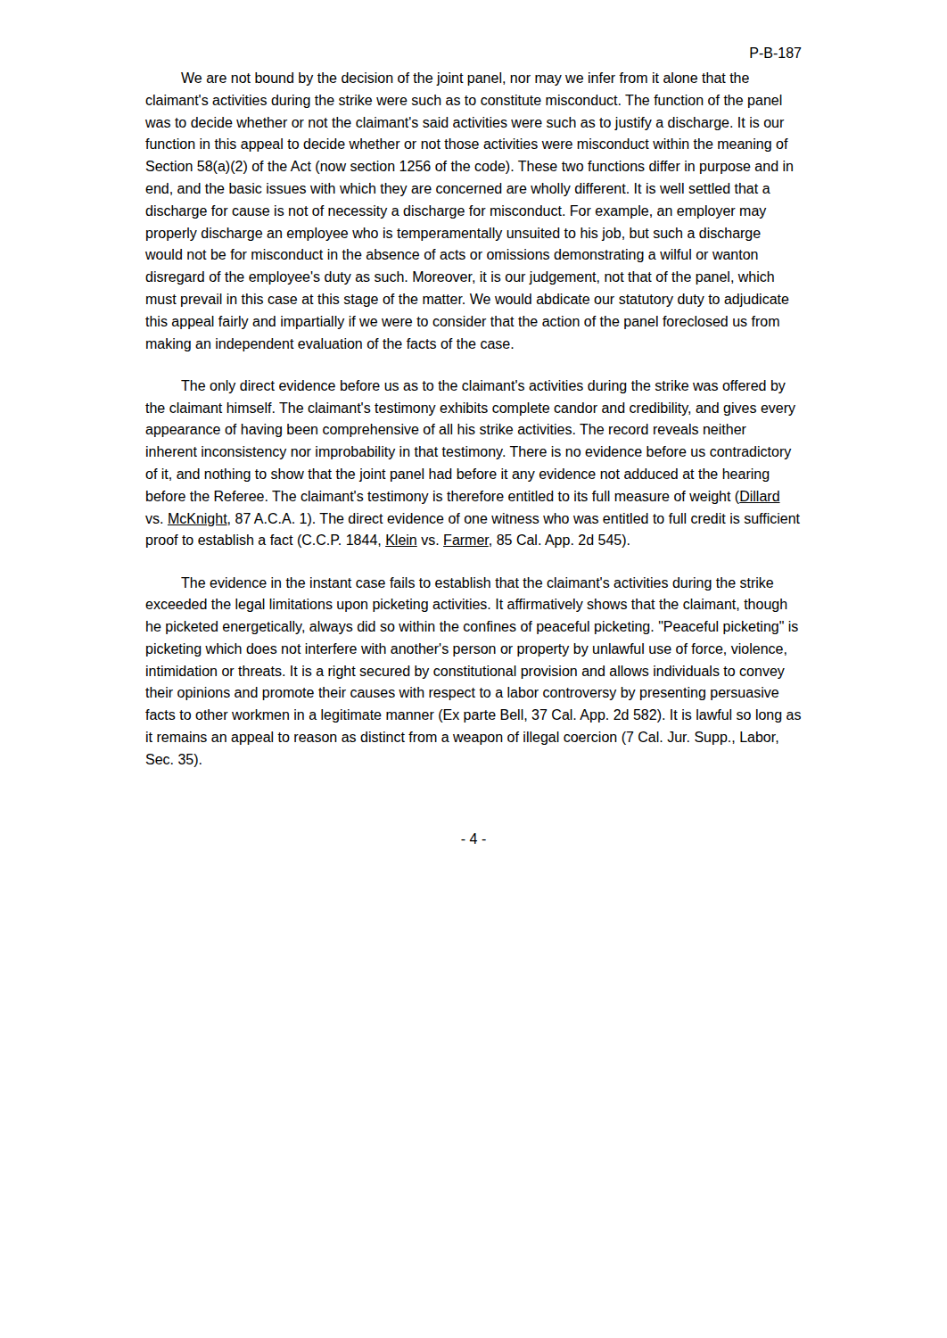P-B-187
We are not bound by the decision of the joint panel, nor may we infer from it alone that the claimant's activities during the strike were such as to constitute misconduct. The function of the panel was to decide whether or not the claimant's said activities were such as to justify a discharge. It is our function in this appeal to decide whether or not those activities were misconduct within the meaning of Section 58(a)(2) of the Act (now section 1256 of the code). These two functions differ in purpose and in end, and the basic issues with which they are concerned are wholly different. It is well settled that a discharge for cause is not of necessity a discharge for misconduct. For example, an employer may properly discharge an employee who is temperamentally unsuited to his job, but such a discharge would not be for misconduct in the absence of acts or omissions demonstrating a wilful or wanton disregard of the employee's duty as such. Moreover, it is our judgement, not that of the panel, which must prevail in this case at this stage of the matter. We would abdicate our statutory duty to adjudicate this appeal fairly and impartially if we were to consider that the action of the panel foreclosed us from making an independent evaluation of the facts of the case.
The only direct evidence before us as to the claimant's activities during the strike was offered by the claimant himself. The claimant's testimony exhibits complete candor and credibility, and gives every appearance of having been comprehensive of all his strike activities. The record reveals neither inherent inconsistency nor improbability in that testimony. There is no evidence before us contradictory of it, and nothing to show that the joint panel had before it any evidence not adduced at the hearing before the Referee. The claimant's testimony is therefore entitled to its full measure of weight (Dillard vs. McKnight, 87 A.C.A. 1). The direct evidence of one witness who was entitled to full credit is sufficient proof to establish a fact (C.C.P. 1844, Klein vs. Farmer, 85 Cal. App. 2d 545).
The evidence in the instant case fails to establish that the claimant's activities during the strike exceeded the legal limitations upon picketing activities. It affirmatively shows that the claimant, though he picketed energetically, always did so within the confines of peaceful picketing. "Peaceful picketing" is picketing which does not interfere with another's person or property by unlawful use of force, violence, intimidation or threats. It is a right secured by constitutional provision and allows individuals to convey their opinions and promote their causes with respect to a labor controversy by presenting persuasive facts to other workmen in a legitimate manner (Ex parte Bell, 37 Cal. App. 2d 582). It is lawful so long as it remains an appeal to reason as distinct from a weapon of illegal coercion (7 Cal. Jur. Supp., Labor, Sec. 35).
- 4 -